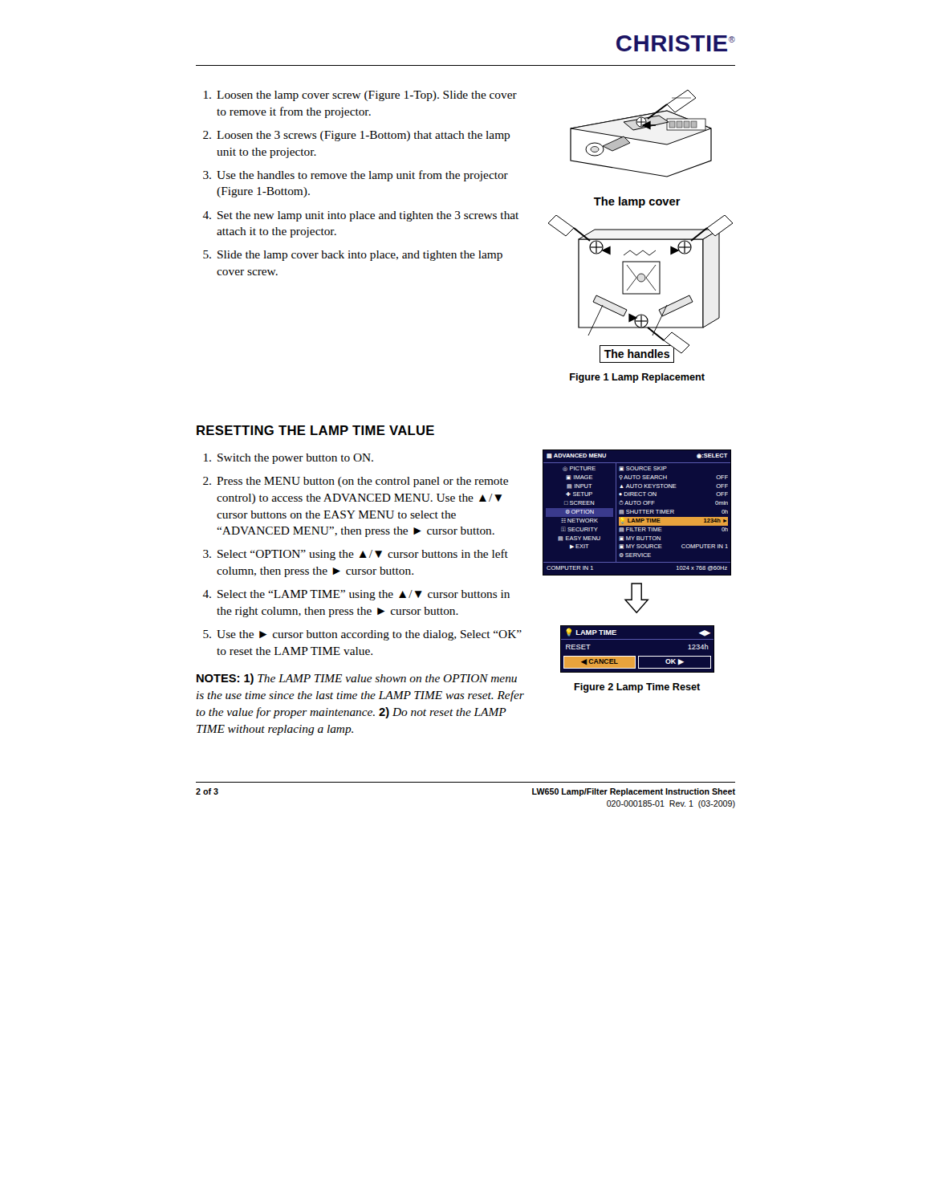CHRISTIE®
Loosen the lamp cover screw (Figure 1-Top). Slide the cover to remove it from the projector.
Loosen the 3 screws (Figure 1-Bottom) that attach the lamp unit to the projector.
Use the handles to remove the lamp unit from the projector (Figure 1-Bottom).
Set the new lamp unit into place and tighten the 3 screws that attach it to the projector.
Slide the lamp cover back into place, and tighten the lamp cover screw.
The lamp cover
The handles
Figure 1 Lamp Replacement
RESETTING THE LAMP TIME VALUE
Switch the power button to ON.
Press the MENU button (on the control panel or the remote control) to access the ADVANCED MENU. Use the ▲/▼ cursor buttons on the EASY MENU to select the “ADVANCED MENU”, then press the ► cursor button.
Select “OPTION” using the ▲/▼ cursor buttons in the left column, then press the ► cursor button.
Select the “LAMP TIME” using the ▲/▼ cursor buttons in the right column, then press the ► cursor button.
Use the ► cursor button according to the dialog, Select “OK” to reset the LAMP TIME value.
NOTES: 1) The LAMP TIME value shown on the OPTION menu is the use time since the last time the LAMP TIME was reset. Refer to the value for proper maintenance. 2) Do not reset the LAMP TIME without replacing a lamp.
▤ ADVANCED MENU ◉:SELECT
◎ PICTURE
▣ IMAGE
▤ INPUT
✚ SETUP
□ SCREEN
⚙ OPTION
☷ NETWORK
⚿ SECURITY
▤ EASY MENU
▶ EXIT
▣ SOURCE SKIP
⚲ AUTO SEARCH OFF
▲ AUTO KEYSTONE OFF
● DIRECT ON OFF
⏱ AUTO OFF 0min
▤ SHUTTER TIMER 0h
💡 LAMP TIME 1234h ►
▤ FILTER TIME 0h
▣ MY BUTTON
▣ MY SOURCE COMPUTER IN 1
⚙ SERVICE
COMPUTER IN 1 1024 x 768 @60Hz
💡 LAMP TIME ◀▶
RESET 1234h
◀ CANCEL
OK ▶
Figure 2 Lamp Time Reset
2 of 3
LW650 Lamp/Filter Replacement Instruction Sheet
020-000185-01 Rev. 1 (03-2009)